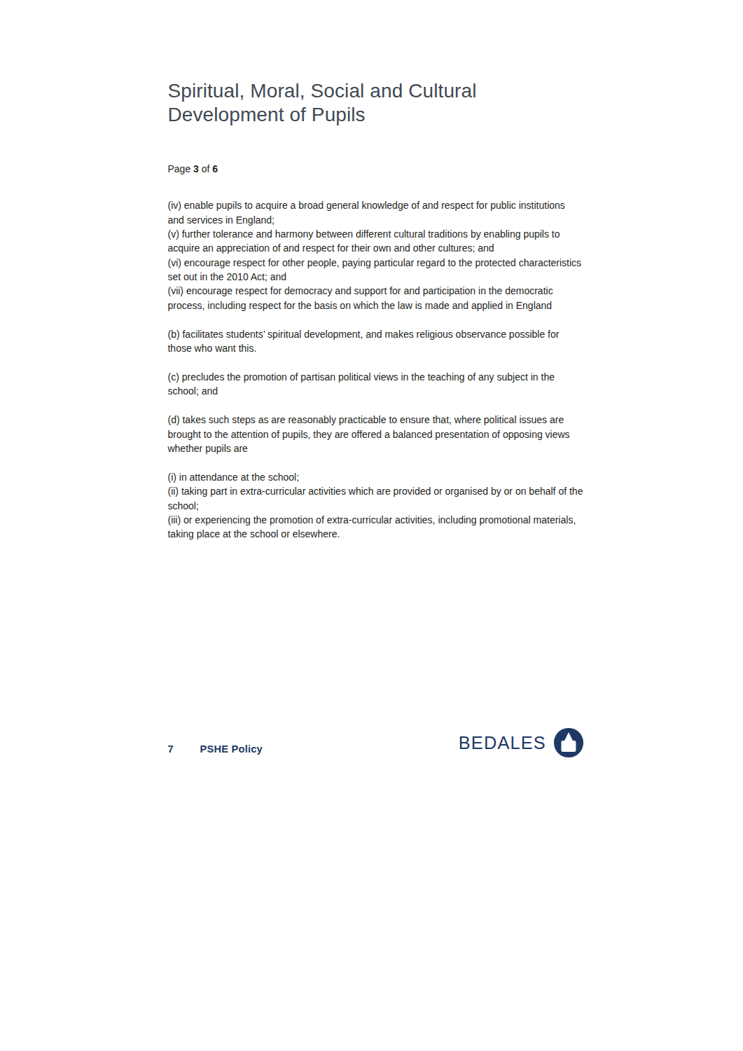Spiritual, Moral, Social and Cultural Development of Pupils
Page 3 of 6
(iv) enable pupils to acquire a broad general knowledge of and respect for public institutions and services in England;
(v) further tolerance and harmony between different cultural traditions by enabling pupils to acquire an appreciation of and respect for their own and other cultures; and
(vi) encourage respect for other people, paying particular regard to the protected characteristics set out in the 2010 Act; and
(vii) encourage respect for democracy and support for and participation in the democratic process, including respect for the basis on which the law is made and applied in England
(b) facilitates students’ spiritual development, and makes religious observance possible for those who want this.
(c) precludes the promotion of partisan political views in the teaching of any subject in the school; and
(d) takes such steps as are reasonably practicable to ensure that, where political issues are brought to the attention of pupils, they are offered a balanced presentation of opposing views whether pupils are
(i) in attendance at the school;
(ii) taking part in extra-curricular activities which are provided or organised by or on behalf of the school;
(iii) or experiencing the promotion of extra-curricular activities, including promotional materials, taking place at the school or elsewhere.
7 PSHE Policy
BEDALES